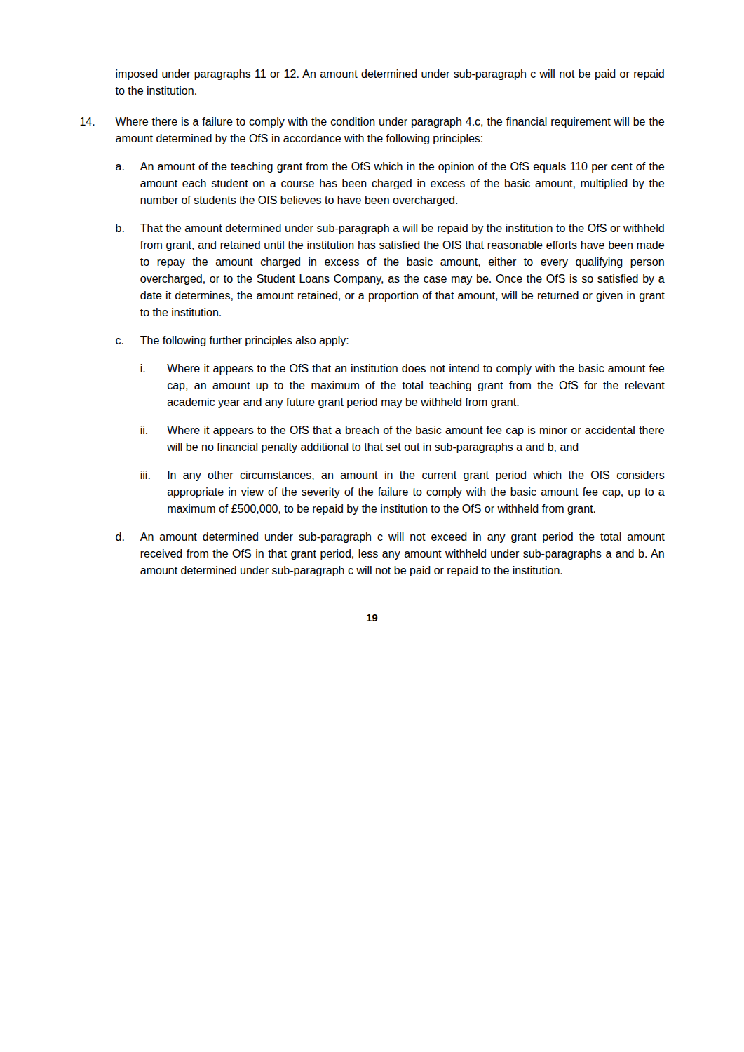imposed under paragraphs 11 or 12. An amount determined under sub-paragraph c will not be paid or repaid to the institution.
14. Where there is a failure to comply with the condition under paragraph 4.c, the financial requirement will be the amount determined by the OfS in accordance with the following principles:
a. An amount of the teaching grant from the OfS which in the opinion of the OfS equals 110 per cent of the amount each student on a course has been charged in excess of the basic amount, multiplied by the number of students the OfS believes to have been overcharged.
b. That the amount determined under sub-paragraph a will be repaid by the institution to the OfS or withheld from grant, and retained until the institution has satisfied the OfS that reasonable efforts have been made to repay the amount charged in excess of the basic amount, either to every qualifying person overcharged, or to the Student Loans Company, as the case may be. Once the OfS is so satisfied by a date it determines, the amount retained, or a proportion of that amount, will be returned or given in grant to the institution.
c. The following further principles also apply:
i. Where it appears to the OfS that an institution does not intend to comply with the basic amount fee cap, an amount up to the maximum of the total teaching grant from the OfS for the relevant academic year and any future grant period may be withheld from grant.
ii. Where it appears to the OfS that a breach of the basic amount fee cap is minor or accidental there will be no financial penalty additional to that set out in sub-paragraphs a and b, and
iii. In any other circumstances, an amount in the current grant period which the OfS considers appropriate in view of the severity of the failure to comply with the basic amount fee cap, up to a maximum of £500,000, to be repaid by the institution to the OfS or withheld from grant.
d. An amount determined under sub-paragraph c will not exceed in any grant period the total amount received from the OfS in that grant period, less any amount withheld under sub-paragraphs a and b. An amount determined under sub-paragraph c will not be paid or repaid to the institution.
19